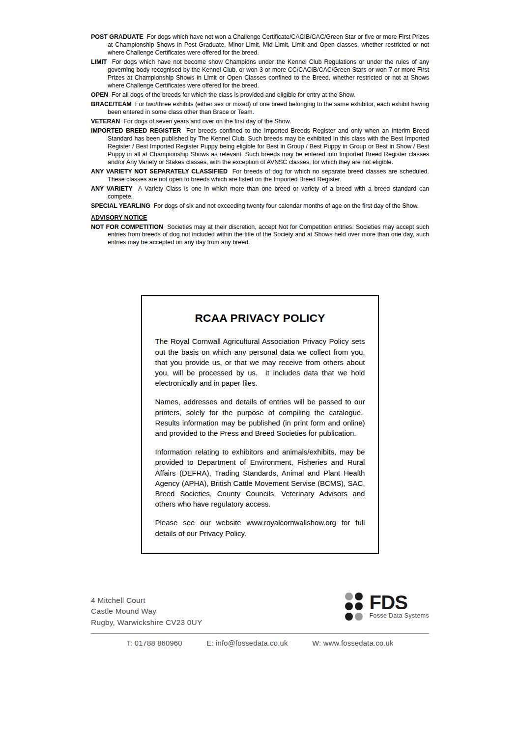POST GRADUATE For dogs which have not won a Challenge Certificate/CACIB/CAC/Green Star or five or more First Prizes at Championship Shows in Post Graduate, Minor Limit, Mid Limit, Limit and Open classes, whether restricted or not where Challenge Certificates were offered for the breed.
LIMIT For dogs which have not become show Champions under the Kennel Club Regulations or under the rules of any governing body recognised by the Kennel Club, or won 3 or more CC/CACIB/CAC/Green Stars or won 7 or more First Prizes at Championship Shows in Limit or Open Classes confined to the Breed, whether restricted or not at Shows where Challenge Certificates were offered for the breed.
OPEN For all dogs of the breeds for which the class is provided and eligible for entry at the Show.
BRACE/TEAM For two/three exhibits (either sex or mixed) of one breed belonging to the same exhibitor, each exhibit having been entered in some class other than Brace or Team.
VETERAN For dogs of seven years and over on the first day of the Show.
IMPORTED BREED REGISTER For breeds confined to the Imported Breeds Register and only when an Interim Breed Standard has been published by The Kennel Club. Such breeds may be exhibited in this class with the Best Imported Register / Best Imported Register Puppy being eligible for Best in Group / Best Puppy in Group or Best in Show / Best Puppy in all at Championship Shows as relevant. Such breeds may be entered into Imported Breed Register classes and/or Any Variety or Stakes classes, with the exception of AVNSC classes, for which they are not eligible.
ANY VARIETY NOT SEPARATELY CLASSIFIED For breeds of dog for which no separate breed classes are scheduled. These classes are not open to breeds which are listed on the Imported Breed Register.
ANY VARIETY A Variety Class is one in which more than one breed or variety of a breed with a breed standard can compete.
SPECIAL YEARLING For dogs of six and not exceeding twenty four calendar months of age on the first day of the Show.
ADVISORY NOTICE
NOT FOR COMPETITION Societies may at their discretion, accept Not for Competition entries. Societies may accept such entries from breeds of dog not included within the title of the Society and at Shows held over more than one day, such entries may be accepted on any day from any breed.
RCAA PRIVACY POLICY
The Royal Cornwall Agricultural Association Privacy Policy sets out the basis on which any personal data we collect from you, that you provide us, or that we may receive from others about you, will be processed by us. It includes data that we hold electronically and in paper files.
Names, addresses and details of entries will be passed to our printers, solely for the purpose of compiling the catalogue. Results information may be published (in print form and online) and provided to the Press and Breed Societies for publication.
Information relating to exhibitors and animals/exhibits, may be provided to Department of Environment, Fisheries and Rural Affairs (DEFRA), Trading Standards, Animal and Plant Health Agency (APHA), British Cattle Movement Servise (BCMS), SAC, Breed Societies, County Councils, Veterinary Advisors and others who have regulatory access.
Please see our website www.royalcornwallshow.org for full details of our Privacy Policy.
FDS
Fosse Data Systems
4 Mitchell Court
Castle Mound Way
Rugby, Warwickshire CV23 0UY
T: 01788 860960 E: info@fossedata.co.uk W: www.fossedata.co.uk